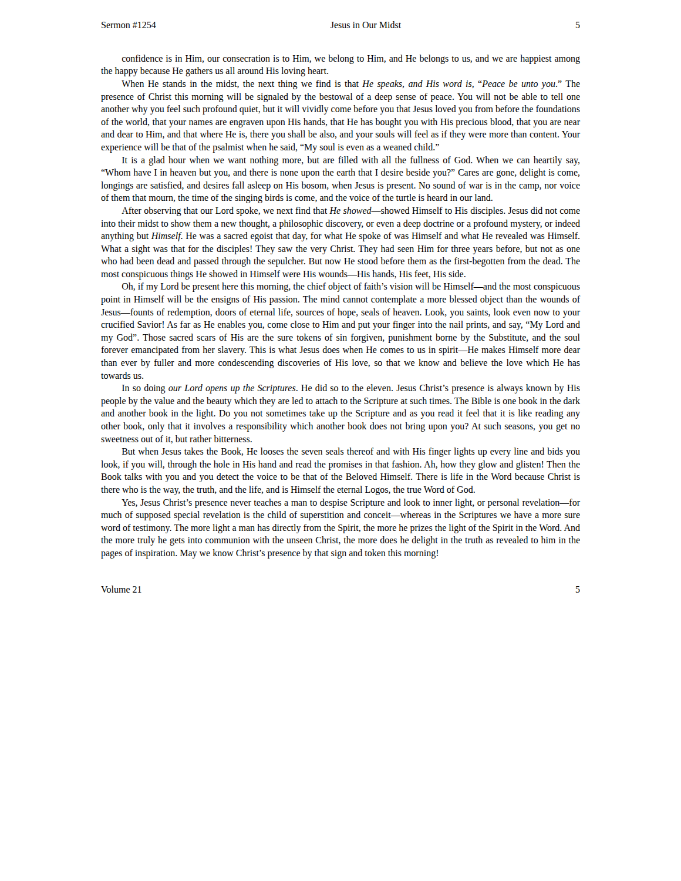Sermon #1254 Jesus in Our Midst 5
confidence is in Him, our consecration is to Him, we belong to Him, and He belongs to us, and we are happiest among the happy because He gathers us all around His loving heart.
When He stands in the midst, the next thing we find is that He speaks, and His word is, “Peace be unto you.” The presence of Christ this morning will be signaled by the bestowal of a deep sense of peace. You will not be able to tell one another why you feel such profound quiet, but it will vividly come before you that Jesus loved you from before the foundations of the world, that your names are engraven upon His hands, that He has bought you with His precious blood, that you are near and dear to Him, and that where He is, there you shall be also, and your souls will feel as if they were more than content. Your experience will be that of the psalmist when he said, “My soul is even as a weaned child.”
It is a glad hour when we want nothing more, but are filled with all the fullness of God. When we can heartily say, “Whom have I in heaven but you, and there is none upon the earth that I desire beside you?” Cares are gone, delight is come, longings are satisfied, and desires fall asleep on His bosom, when Jesus is present. No sound of war is in the camp, nor voice of them that mourn, the time of the singing birds is come, and the voice of the turtle is heard in our land.
After observing that our Lord spoke, we next find that He showed—showed Himself to His disciples. Jesus did not come into their midst to show them a new thought, a philosophic discovery, or even a deep doctrine or a profound mystery, or indeed anything but Himself. He was a sacred egoist that day, for what He spoke of was Himself and what He revealed was Himself. What a sight was that for the disciples! They saw the very Christ. They had seen Him for three years before, but not as one who had been dead and passed through the sepulcher. But now He stood before them as the first-begotten from the dead. The most conspicuous things He showed in Himself were His wounds—His hands, His feet, His side.
Oh, if my Lord be present here this morning, the chief object of faith’s vision will be Himself—and the most conspicuous point in Himself will be the ensigns of His passion. The mind cannot contemplate a more blessed object than the wounds of Jesus—founts of redemption, doors of eternal life, sources of hope, seals of heaven. Look, you saints, look even now to your crucified Savior! As far as He enables you, come close to Him and put your finger into the nail prints, and say, “My Lord and my God”. Those sacred scars of His are the sure tokens of sin forgiven, punishment borne by the Substitute, and the soul forever emancipated from her slavery. This is what Jesus does when He comes to us in spirit—He makes Himself more dear than ever by fuller and more condescending discoveries of His love, so that we know and believe the love which He has towards us.
In so doing our Lord opens up the Scriptures. He did so to the eleven. Jesus Christ’s presence is always known by His people by the value and the beauty which they are led to attach to the Scripture at such times. The Bible is one book in the dark and another book in the light. Do you not sometimes take up the Scripture and as you read it feel that it is like reading any other book, only that it involves a responsibility which another book does not bring upon you? At such seasons, you get no sweetness out of it, but rather bitterness.
But when Jesus takes the Book, He looses the seven seals thereof and with His finger lights up every line and bids you look, if you will, through the hole in His hand and read the promises in that fashion. Ah, how they glow and glisten! Then the Book talks with you and you detect the voice to be that of the Beloved Himself. There is life in the Word because Christ is there who is the way, the truth, and the life, and is Himself the eternal Logos, the true Word of God.
Yes, Jesus Christ’s presence never teaches a man to despise Scripture and look to inner light, or personal revelation—for much of supposed special revelation is the child of superstition and conceit—whereas in the Scriptures we have a more sure word of testimony. The more light a man has directly from the Spirit, the more he prizes the light of the Spirit in the Word. And the more truly he gets into communion with the unseen Christ, the more does he delight in the truth as revealed to him in the pages of inspiration. May we know Christ’s presence by that sign and token this morning!
Volume 21 5